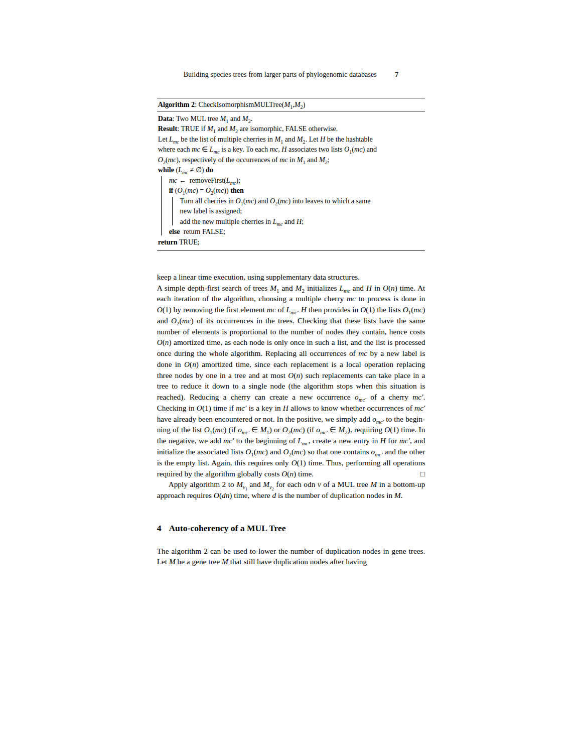Building species trees from larger parts of phylogenomic databases 7
Algorithm 2: CheckIsomorphismMULTree(M1,M2)
Data: Two MUL tree M1 and M2.
Result: TRUE if M1 and M2 are isomorphic, FALSE otherwise.
Let Lmc be the list of multiple cherries in M1 and M2. Let H be the hashtable
where each mc ∈ Lmc is a key. To each mc, H associates two lists O1(mc) and
O2(mc), respectively of the occurrences of mc in M1 and M2;
while (Lmc ≠ ∅) do
mc ← removeFirst(Lmc);
if (O1(mc) = O2(mc)) then
Turn all cherries in O1(mc) and O2(mc) into leaves to which a same
new label is assigned;
add the new multiple cherries in Lmc and H;
else return FALSE;
return TRUE;
keep a linear time execution, using supplementary data structures.
A simple depth-first search of trees M1 and M2 initializes Lmc and H in O(n) time. At each iteration of the algorithm, choosing a multiple cherry mc to process is done in O(1) by removing the first element mc of Lmc. H then provides in O(1) the lists O1(mc) and O2(mc) of its occurrences in the trees. Checking that these lists have the same number of elements is proportional to the number of nodes they contain, hence costs O(n) amortized time, as each node is only once in such a list, and the list is processed once during the whole algorithm. Replacing all occurrences of mc by a new label is done in O(n) amortized time, since each replacement is a local operation replacing three nodes by one in a tree and at most O(n) such replacements can take place in a tree to reduce it down to a single node (the algorithm stops when this situation is reached). Reducing a cherry can create a new occurrence omc′ of a cherry mc′. Checking in O(1) time if mc′ is a key in H allows to know whether occurrences of mc′ have already been encountered or not. In the positive, we simply add omc′ to the beginning of the list O1(mc) (if omc′ ∈ M1) or O2(mc) (if omc′ ∈ M2), requiring O(1) time. In the negative, we add mc′ to the beginning of Lmc, create a new entry in H for mc′, and initialize the associated lists O1(mc) and O2(mc) so that one contains omc′ and the other is the empty list. Again, this requires only O(1) time. Thus, performing all operations required by the algorithm globally costs O(n) time.□
Apply algorithm 2 to Mv1 and Mv2 for each odn v of a MUL tree M in a bottom-up approach requires O(dn) time, where d is the number of duplication nodes in M.
4 Auto-coherency of a MUL Tree
The algorithm 2 can be used to lower the number of duplication nodes in gene trees. Let M be a gene tree M that still have duplication nodes after having